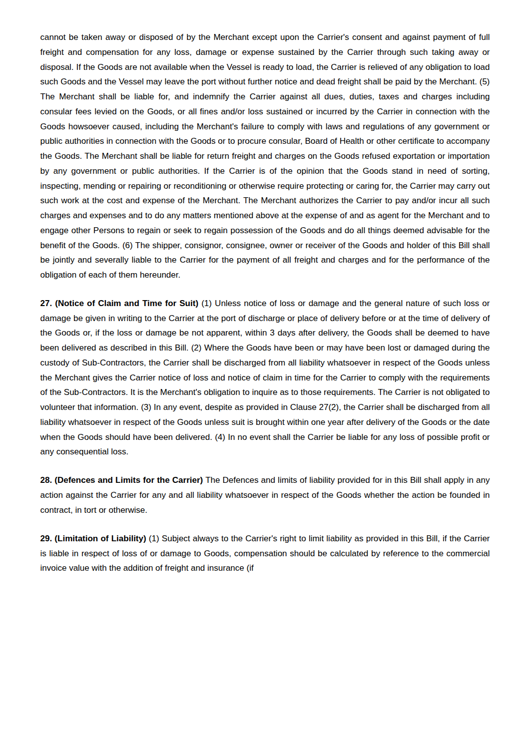cannot be taken away or disposed of by the Merchant except upon the Carrier's consent and against payment of full freight and compensation for any loss, damage or expense sustained by the Carrier through such taking away or disposal. If the Goods are not available when the Vessel is ready to load, the Carrier is relieved of any obligation to load such Goods and the Vessel may leave the port without further notice and dead freight shall be paid by the Merchant. (5) The Merchant shall be liable for, and indemnify the Carrier against all dues, duties, taxes and charges including consular fees levied on the Goods, or all fines and/or loss sustained or incurred by the Carrier in connection with the Goods howsoever caused, including the Merchant's failure to comply with laws and regulations of any government or public authorities in connection with the Goods or to procure consular, Board of Health or other certificate to accompany the Goods. The Merchant shall be liable for return freight and charges on the Goods refused exportation or importation by any government or public authorities. If the Carrier is of the opinion that the Goods stand in need of sorting, inspecting, mending or repairing or reconditioning or otherwise require protecting or caring for, the Carrier may carry out such work at the cost and expense of the Merchant. The Merchant authorizes the Carrier to pay and/or incur all such charges and expenses and to do any matters mentioned above at the expense of and as agent for the Merchant and to engage other Persons to regain or seek to regain possession of the Goods and do all things deemed advisable for the benefit of the Goods. (6) The shipper, consignor, consignee, owner or receiver of the Goods and holder of this Bill shall be jointly and severally liable to the Carrier for the payment of all freight and charges and for the performance of the obligation of each of them hereunder.
27. (Notice of Claim and Time for Suit) (1) Unless notice of loss or damage and the general nature of such loss or damage be given in writing to the Carrier at the port of discharge or place of delivery before or at the time of delivery of the Goods or, if the loss or damage be not apparent, within 3 days after delivery, the Goods shall be deemed to have been delivered as described in this Bill. (2) Where the Goods have been or may have been lost or damaged during the custody of Sub-Contractors, the Carrier shall be discharged from all liability whatsoever in respect of the Goods unless the Merchant gives the Carrier notice of loss and notice of claim in time for the Carrier to comply with the requirements of the Sub-Contractors. It is the Merchant's obligation to inquire as to those requirements. The Carrier is not obligated to volunteer that information. (3) In any event, despite as provided in Clause 27(2), the Carrier shall be discharged from all liability whatsoever in respect of the Goods unless suit is brought within one year after delivery of the Goods or the date when the Goods should have been delivered. (4) In no event shall the Carrier be liable for any loss of possible profit or any consequential loss.
28. (Defences and Limits for the Carrier) The Defences and limits of liability provided for in this Bill shall apply in any action against the Carrier for any and all liability whatsoever in respect of the Goods whether the action be founded in contract, in tort or otherwise.
29. (Limitation of Liability) (1) Subject always to the Carrier's right to limit liability as provided in this Bill, if the Carrier is liable in respect of loss of or damage to Goods, compensation should be calculated by reference to the commercial invoice value with the addition of freight and insurance (if